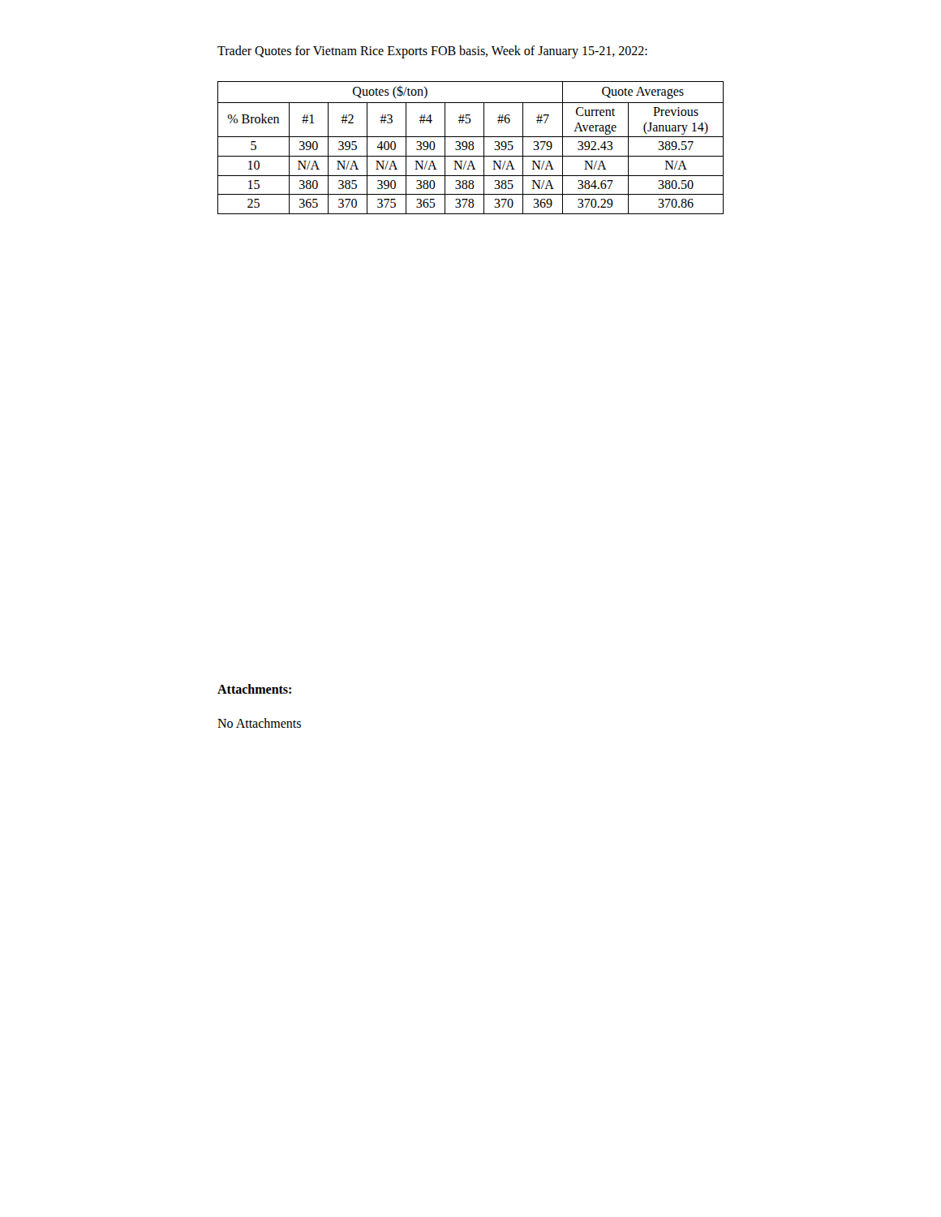Trader Quotes for Vietnam Rice Exports FOB basis, Week of January 15-21, 2022:
| Quotes ($/ton) | Quote Averages |
| --- | --- |
| % Broken | #1 | #2 | #3 | #4 | #5 | #6 | #7 | Current Average | Previous (January 14) |
| 5 | 390 | 395 | 400 | 390 | 398 | 395 | 379 | 392.43 | 389.57 |
| 10 | N/A | N/A | N/A | N/A | N/A | N/A | N/A | N/A | N/A |
| 15 | 380 | 385 | 390 | 380 | 388 | 385 | N/A | 384.67 | 380.50 |
| 25 | 365 | 370 | 375 | 365 | 378 | 370 | 369 | 370.29 | 370.86 |
Attachments:
No Attachments